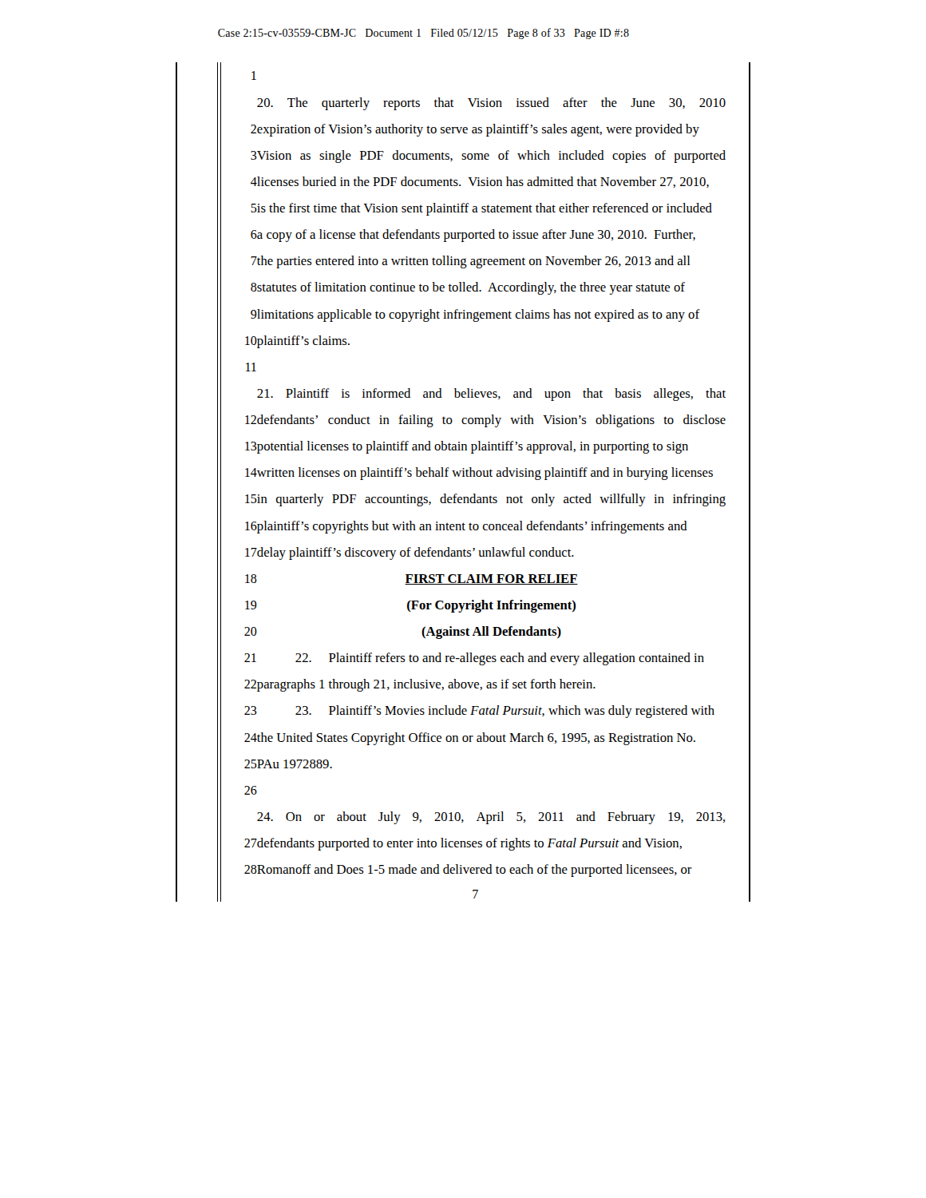Case 2:15-cv-03559-CBM-JC Document 1 Filed 05/12/15 Page 8 of 33 Page ID #:8
| 1 | 20. The quarterly reports that Vision issued after the June 30, 2010 |
| 2 | expiration of Vision’s authority to serve as plaintiff’s sales agent, were provided by |
| 3 | Vision as single PDF documents, some of which included copies of purported |
| 4 | licenses buried in the PDF documents. Vision has admitted that November 27, 2010, |
| 5 | is the first time that Vision sent plaintiff a statement that either referenced or included |
| 6 | a copy of a license that defendants purported to issue after June 30, 2010. Further, |
| 7 | the parties entered into a written tolling agreement on November 26, 2013 and all |
| 8 | statutes of limitation continue to be tolled. Accordingly, the three year statute of |
| 9 | limitations applicable to copyright infringement claims has not expired as to any of |
| 10 | plaintiff’s claims. |
| 11 | 21. Plaintiff is informed and believes, and upon that basis alleges, that |
| 12 | defendants’ conduct in failing to comply with Vision’s obligations to disclose |
| 13 | potential licenses to plaintiff and obtain plaintiff’s approval, in purporting to sign |
| 14 | written licenses on plaintiff’s behalf without advising plaintiff and in burying licenses |
| 15 | in quarterly PDF accountings, defendants not only acted willfully in infringing |
| 16 | plaintiff’s copyrights but with an intent to conceal defendants’ infringements and |
| 17 | delay plaintiff’s discovery of defendants’ unlawful conduct. |
| 18 | FIRST CLAIM FOR RELIEF |
| 19 | (For Copyright Infringement) |
| 20 | (Against All Defendants) |
| 21 | 22. Plaintiff refers to and re-alleges each and every allegation contained in |
| 22 | paragraphs 1 through 21, inclusive, above, as if set forth herein. |
| 23 | 23. Plaintiff’s Movies include Fatal Pursuit , which was duly registered with |
| 24 | the United States Copyright Office on or about March 6, 1995, as Registration No. |
| 25 | PAu 1972889. |
| 26 | 24. On or about July 9, 2010, April 5, 2011 and February 19, 2013, |
| 27 | defendants purported to enter into licenses of rights to Fatal Pursuit and Vision, |
| 28 | Romanoff and Does 1-5 made and delivered to each of the purported licensees, or |
7